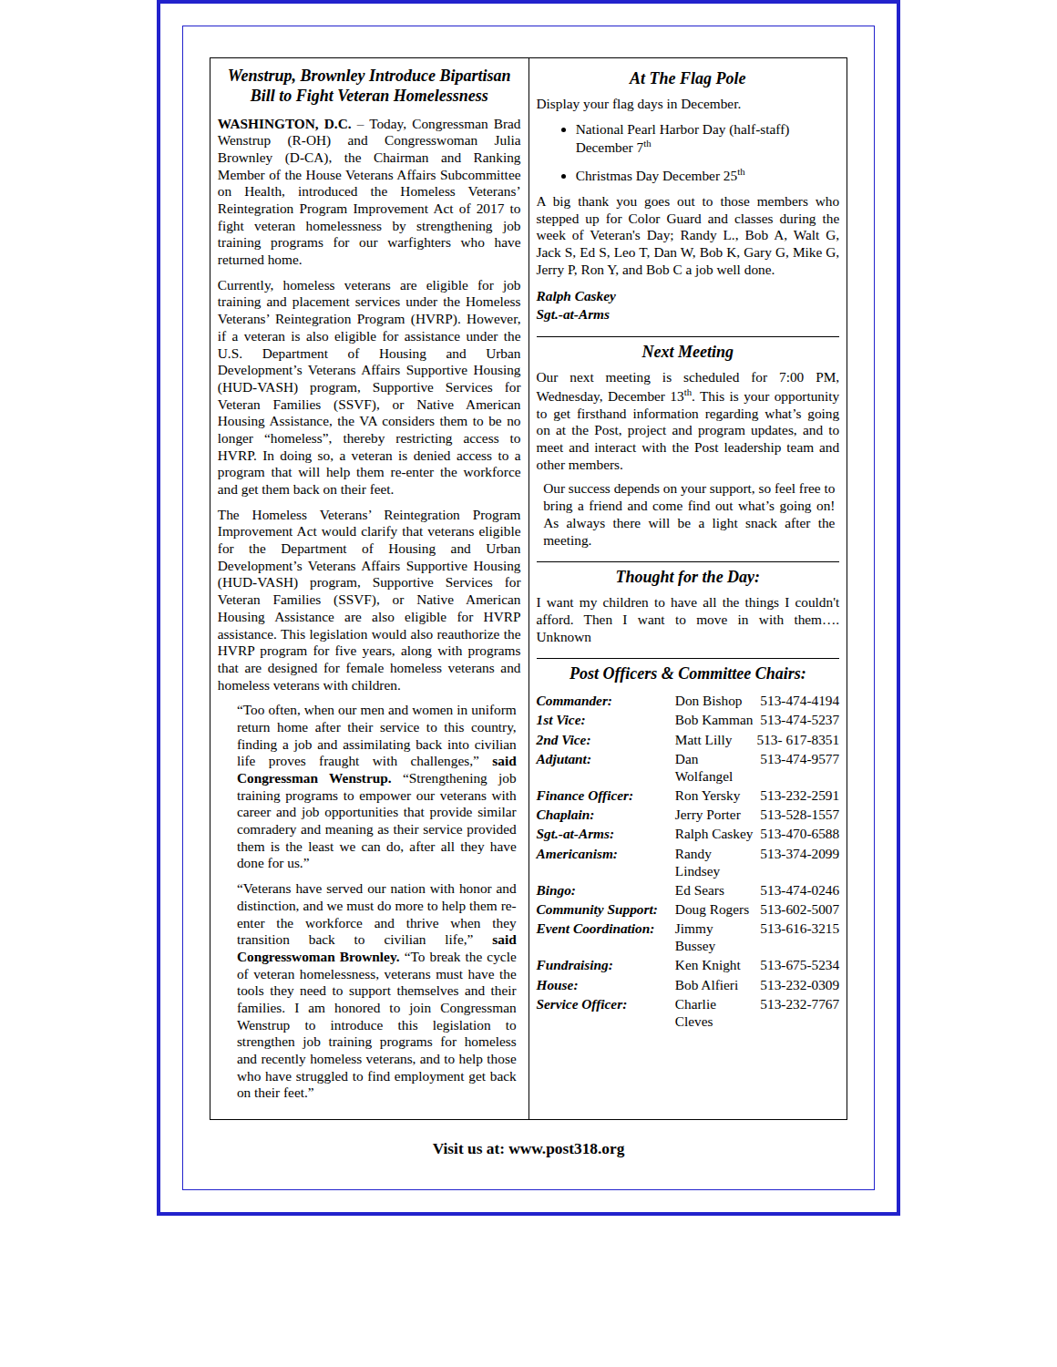| Wenstrup, Brownley Introduce Bipartisan Bill to Fight Veteran Homelessness WASHINGTON, D.C. – Today, Congressman Brad Wenstrup (R-OH) and Congresswoman Julia Brownley (D-CA), the Chairman and Ranking Member of the House Veterans Affairs Subcommittee on Health, introduced the Homeless Veterans’ Reintegration Program Improvement Act of 2017 to fight veteran homelessness by strengthening job training programs for our warfighters who have returned home. Currently, homeless veterans are eligible for job training and placement services under the Homeless Veterans’ Reintegration Program (HVRP). However, if a veteran is also eligible for assistance under the U.S. Department of Housing and Urban Development’s Veterans Affairs Supportive Housing (HUD-VASH) program, Supportive Services for Veteran Families (SSVF), or Native American Housing Assistance, the VA considers them to be no longer “homeless”, thereby restricting access to HVRP. In doing so, a veteran is denied access to a program that will help them re-enter the workforce and get them back on their feet. The Homeless Veterans’ Reintegration Program Improvement Act would clarify that veterans eligible for the Department of Housing and Urban Development’s Veterans Affairs Supportive Housing (HUD-VASH) program, Supportive Services for Veteran Families (SSVF), or Native American Housing Assistance are also eligible for HVRP assistance. This legislation would also reauthorize the HVRP program for five years, along with programs that are designed for female homeless veterans and homeless veterans with children. “Too often, when our men and women in uniform return home after their service to this country, finding a job and assimilating back into civilian life proves fraught with challenges,” said Congressman Wenstrup. “Strengthening job training programs to empower our veterans with career and job opportunities that provide similar comradery and meaning as their service provided them is the least we can do, after all they have done for us.” “Veterans have served our nation with honor and distinction, and we must do more to help them re-enter the workforce and thrive when they transition back to civilian life,” said Congresswoman Brownley. “To break the cycle of veteran homelessness, veterans must have the tools they need to support themselves and their families. I am honored to join Congressman Wenstrup to introduce this legislation to strengthen job training programs for homeless and recently homeless veterans, and to help those who have struggled to find employment get back on their feet.” | At The Flag Pole Display your flag days in December. National Pearl Harbor Day (half-staff) December 7 th Christmas Day December 25 th A big thank you goes out to those members who stepped up for Color Guard and classes during the week of Veteran's Day; Randy L., Bob A, Walt G, Jack S, Ed S, Leo T, Dan W, Bob K, Gary G, Mike G, Jerry P, Ron Y, and Bob C a job well done. Ralph Caskey Sgt.-at-Arms Next Meeting Our next meeting is scheduled for 7:00 PM, Wednesday, December 13 th . This is your opportunity to get firsthand information regarding what’s going on at the Post, project and program updates, and to meet and interact with the Post leadership team and other members. Our success depends on your support, so feel free to bring a friend and come find out what’s going on! As always there will be a light snack after the meeting. Thought for the Day: I want my children to have all the things I couldn't afford. Then I want to move in with them…. Unknown Post Officers & Committee Chairs: / Commander: / Don Bishop / 513-474-4194 / / 1st Vice: / Bob Kamman / 513-474-5237 / / 2nd Vice: / Matt Lilly / 513- 617-8351 / / Adjutant: / Dan Wolfangel / 513-474-9577 / / Finance Officer: / Ron Yersky / 513-232-2591 / / Chaplain: / Jerry Porter / 513-528-1557 / / Sgt.-at-Arms: / Ralph Caskey / 513-470-6588 / / Americanism: / Randy Lindsey / 513-374-2099 / / Bingo: / Ed Sears / 513-474-0246 / / Community Support: / Doug Rogers / 513-602-5007 / / Event Coordination: / Jimmy Bussey / 513-616-3215 / / Fundraising: / Ken Knight / 513-675-5234 / / House: / Bob Alfieri / 513-232-0309 / / Service Officer: / Charlie Cleves / 513-232-7767 / |
Visit us at: www.post318.org